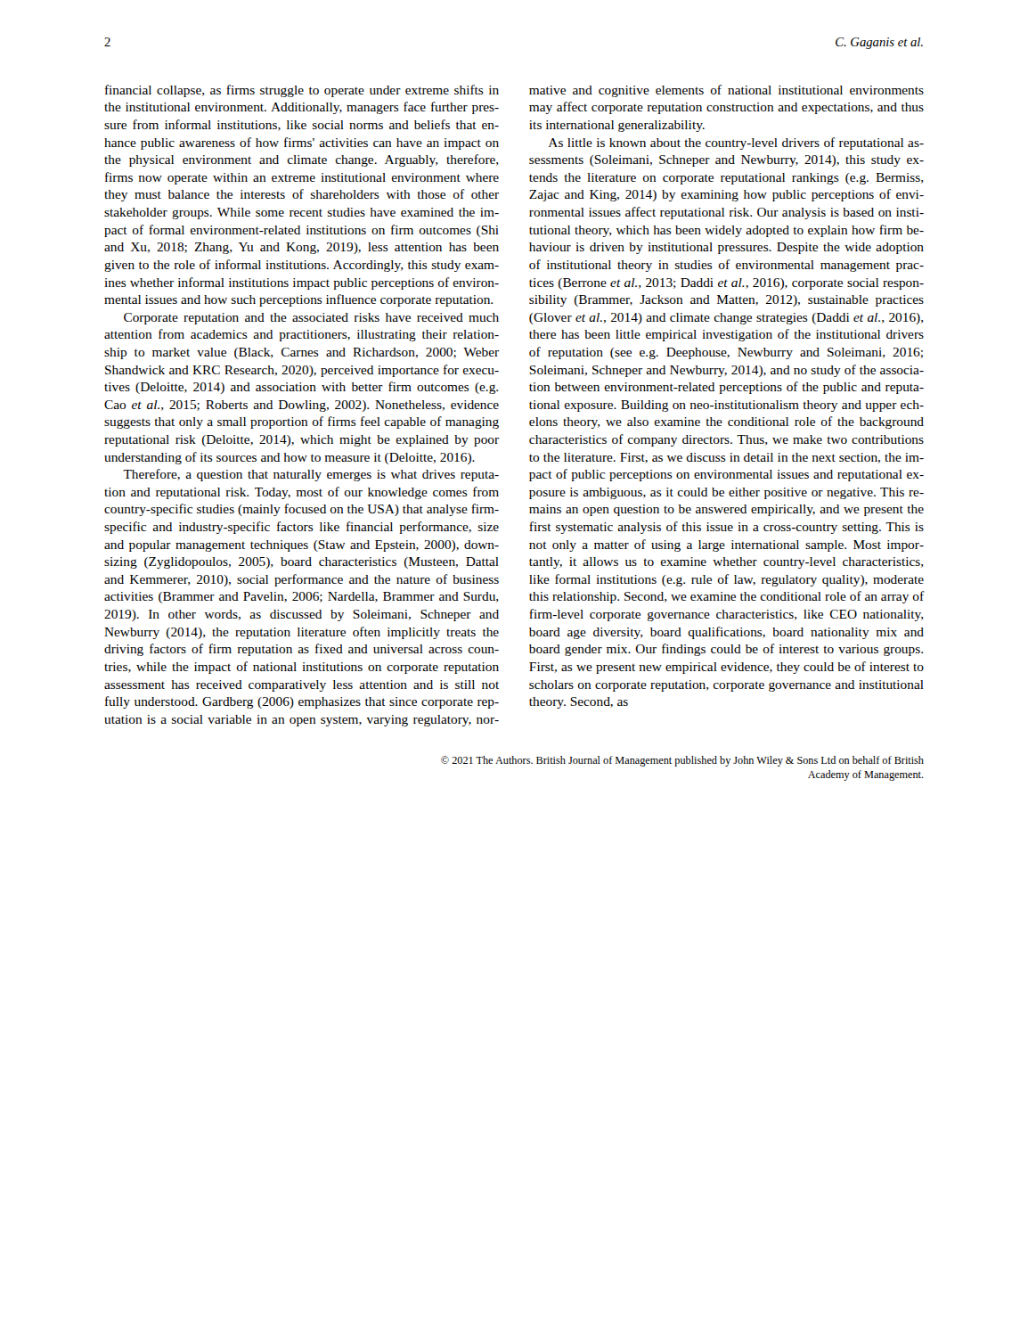2 C. Gaganis et al.
financial collapse, as firms struggle to operate under extreme shifts in the institutional environment. Additionally, managers face further pressure from informal institutions, like social norms and beliefs that enhance public awareness of how firms' activities can have an impact on the physical environment and climate change. Arguably, therefore, firms now operate within an extreme institutional environment where they must balance the interests of shareholders with those of other stakeholder groups. While some recent studies have examined the impact of formal environment-related institutions on firm outcomes (Shi and Xu, 2018; Zhang, Yu and Kong, 2019), less attention has been given to the role of informal institutions. Accordingly, this study examines whether informal institutions impact public perceptions of environmental issues and how such perceptions influence corporate reputation.
Corporate reputation and the associated risks have received much attention from academics and practitioners, illustrating their relationship to market value (Black, Carnes and Richardson, 2000; Weber Shandwick and KRC Research, 2020), perceived importance for executives (Deloitte, 2014) and association with better firm outcomes (e.g. Cao et al., 2015; Roberts and Dowling, 2002). Nonetheless, evidence suggests that only a small proportion of firms feel capable of managing reputational risk (Deloitte, 2014), which might be explained by poor understanding of its sources and how to measure it (Deloitte, 2016).
Therefore, a question that naturally emerges is what drives reputation and reputational risk. Today, most of our knowledge comes from country-specific studies (mainly focused on the USA) that analyse firm-specific and industry-specific factors like financial performance, size and popular management techniques (Staw and Epstein, 2000), downsizing (Zyglidopoulos, 2005), board characteristics (Musteen, Dattal and Kemmerer, 2010), social performance and the nature of business activities (Brammer and Pavelin, 2006; Nardella, Brammer and Surdu, 2019). In other words, as discussed by Soleimani, Schneper and Newburry (2014), the reputation literature often implicitly treats the driving factors of firm reputation as fixed and universal across countries, while the impact of national institutions on corporate reputation assessment has received comparatively less attention and is still not fully understood. Gardberg (2006) emphasizes that since corporate reputation is a social variable in an open system, varying regulatory, normative and cognitive elements of national institutional environments may affect corporate reputation construction and expectations, and thus its international generalizability.
As little is known about the country-level drivers of reputational assessments (Soleimani, Schneper and Newburry, 2014), this study extends the literature on corporate reputational rankings (e.g. Bermiss, Zajac and King, 2014) by examining how public perceptions of environmental issues affect reputational risk. Our analysis is based on institutional theory, which has been widely adopted to explain how firm behaviour is driven by institutional pressures. Despite the wide adoption of institutional theory in studies of environmental management practices (Berrone et al., 2013; Daddi et al., 2016), corporate social responsibility (Brammer, Jackson and Matten, 2012), sustainable practices (Glover et al., 2014) and climate change strategies (Daddi et al., 2016), there has been little empirical investigation of the institutional drivers of reputation (see e.g. Deephouse, Newburry and Soleimani, 2016; Soleimani, Schneper and Newburry, 2014), and no study of the association between environment-related perceptions of the public and reputational exposure. Building on neo-institutionalism theory and upper echelons theory, we also examine the conditional role of the background characteristics of company directors. Thus, we make two contributions to the literature. First, as we discuss in detail in the next section, the impact of public perceptions on environmental issues and reputational exposure is ambiguous, as it could be either positive or negative. This remains an open question to be answered empirically, and we present the first systematic analysis of this issue in a cross-country setting. This is not only a matter of using a large international sample. Most importantly, it allows us to examine whether country-level characteristics, like formal institutions (e.g. rule of law, regulatory quality), moderate this relationship. Second, we examine the conditional role of an array of firm-level corporate governance characteristics, like CEO nationality, board age diversity, board qualifications, board nationality mix and board gender mix. Our findings could be of interest to various groups. First, as we present new empirical evidence, they could be of interest to scholars on corporate reputation, corporate governance and institutional theory. Second, as
© 2021 The Authors. British Journal of Management published by John Wiley & Sons Ltd on behalf of British
Academy of Management.